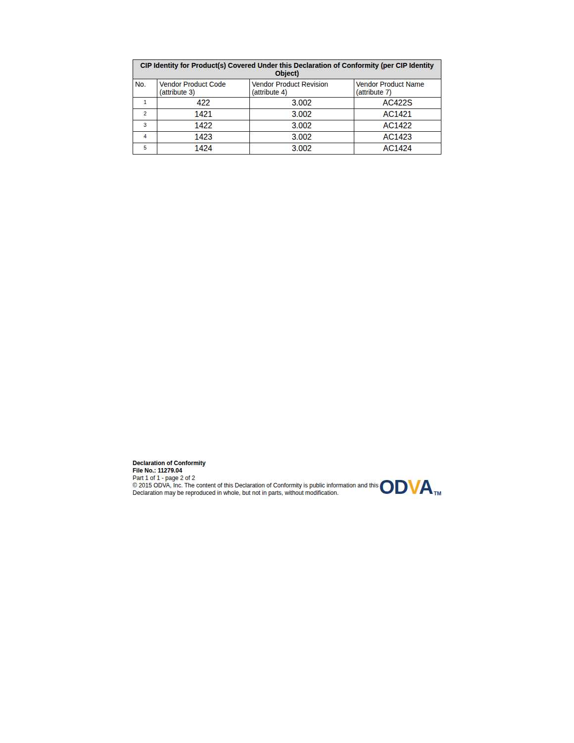| CIP Identity for Product(s) Covered Under this Declaration of Conformity (per CIP Identity Object) |
| --- |
| No. | Vendor Product Code (attribute 3) | Vendor Product Revision (attribute 4) | Vendor Product Name (attribute 7) |
| 1 | 422 | 3.002 | AC422S |
| 2 | 1421 | 3.002 | AC1421 |
| 3 | 1422 | 3.002 | AC1422 |
| 4 | 1423 | 3.002 | AC1423 |
| 5 | 1424 | 3.002 | AC1424 |
Declaration of Conformity
File No.: 11279.04
Part 1 of 1 - page 2 of 2
© 2015 ODVA, Inc. The content of this Declaration of Conformity is public information and this Declaration may be reproduced in whole, but not in parts, without modification.
ODVATM